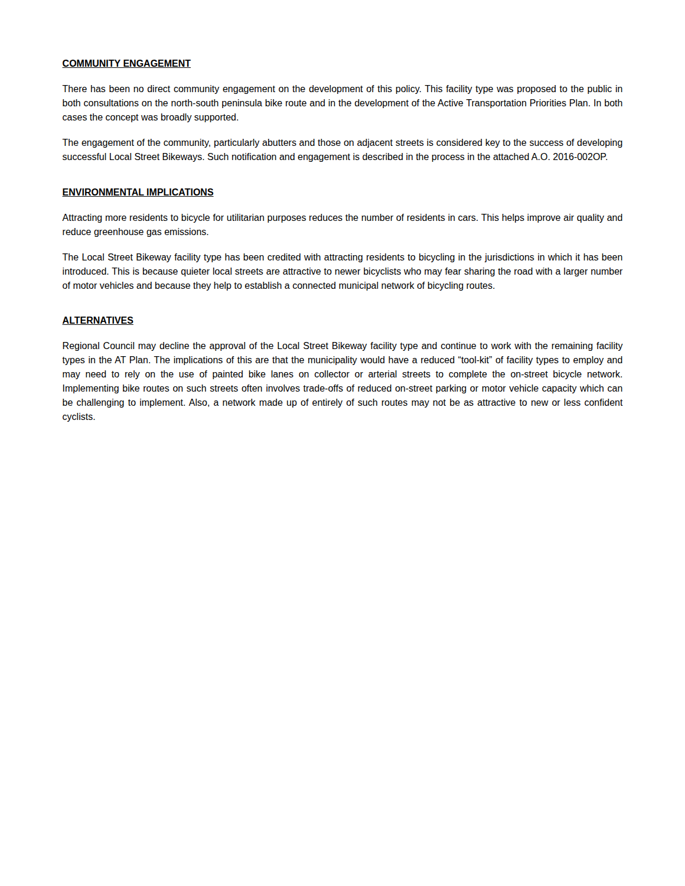Community Engagement
There has been no direct community engagement on the development of this policy. This facility type was proposed to the public in both consultations on the north-south peninsula bike route and in the development of the Active Transportation Priorities Plan. In both cases the concept was broadly supported.
The engagement of the community, particularly abutters and those on adjacent streets is considered key to the success of developing successful Local Street Bikeways. Such notification and engagement is described in the process in the attached A.O. 2016-002OP.
Environmental Implications
Attracting more residents to bicycle for utilitarian purposes reduces the number of residents in cars. This helps improve air quality and reduce greenhouse gas emissions.
The Local Street Bikeway facility type has been credited with attracting residents to bicycling in the jurisdictions in which it has been introduced. This is because quieter local streets are attractive to newer bicyclists who may fear sharing the road with a larger number of motor vehicles and because they help to establish a connected municipal network of bicycling routes.
Alternatives
Regional Council may decline the approval of the Local Street Bikeway facility type and continue to work with the remaining facility types in the AT Plan. The implications of this are that the municipality would have a reduced “tool-kit” of facility types to employ and may need to rely on the use of painted bike lanes on collector or arterial streets to complete the on-street bicycle network. Implementing bike routes on such streets often involves trade-offs of reduced on-street parking or motor vehicle capacity which can be challenging to implement. Also, a network made up of entirely of such routes may not be as attractive to new or less confident cyclists.